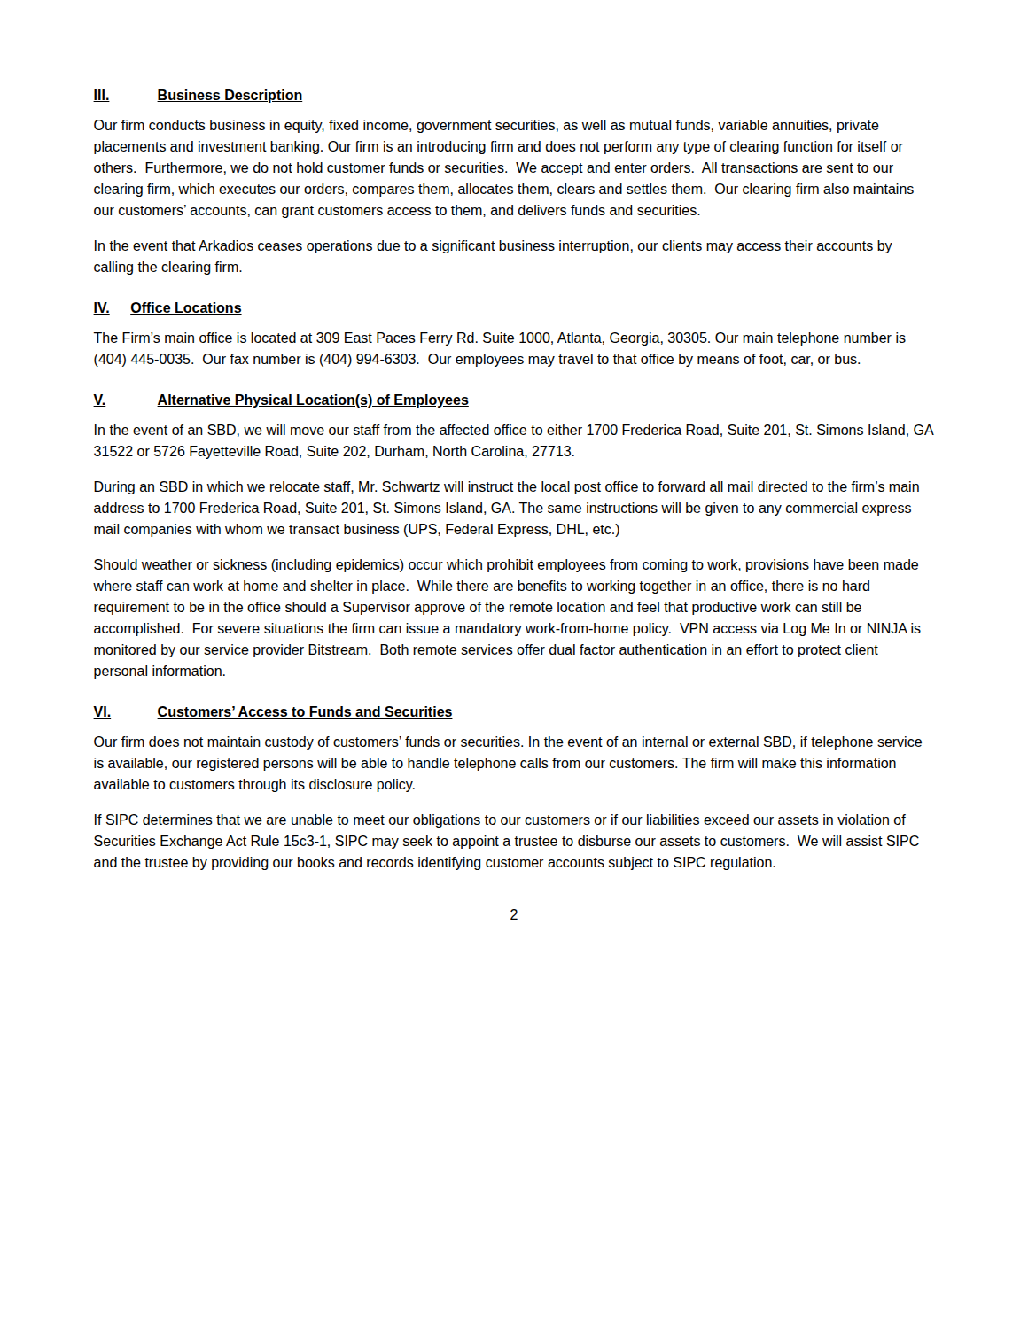III. Business Description
Our firm conducts business in equity, fixed income, government securities, as well as mutual funds, variable annuities, private placements and investment banking. Our firm is an introducing firm and does not perform any type of clearing function for itself or others. Furthermore, we do not hold customer funds or securities. We accept and enter orders. All transactions are sent to our clearing firm, which executes our orders, compares them, allocates them, clears and settles them. Our clearing firm also maintains our customers’ accounts, can grant customers access to them, and delivers funds and securities.
In the event that Arkadios ceases operations due to a significant business interruption, our clients may access their accounts by calling the clearing firm.
IV. Office Locations
The Firm’s main office is located at 309 East Paces Ferry Rd. Suite 1000, Atlanta, Georgia, 30305. Our main telephone number is (404) 445-0035. Our fax number is (404) 994-6303. Our employees may travel to that office by means of foot, car, or bus.
V. Alternative Physical Location(s) of Employees
In the event of an SBD, we will move our staff from the affected office to either 1700 Frederica Road, Suite 201, St. Simons Island, GA 31522 or 5726 Fayetteville Road, Suite 202, Durham, North Carolina, 27713.
During an SBD in which we relocate staff, Mr. Schwartz will instruct the local post office to forward all mail directed to the firm’s main address to 1700 Frederica Road, Suite 201, St. Simons Island, GA. The same instructions will be given to any commercial express mail companies with whom we transact business (UPS, Federal Express, DHL, etc.)
Should weather or sickness (including epidemics) occur which prohibit employees from coming to work, provisions have been made where staff can work at home and shelter in place. While there are benefits to working together in an office, there is no hard requirement to be in the office should a Supervisor approve of the remote location and feel that productive work can still be accomplished. For severe situations the firm can issue a mandatory work-from-home policy. VPN access via Log Me In or NINJA is monitored by our service provider Bitstream. Both remote services offer dual factor authentication in an effort to protect client personal information.
VI. Customers’ Access to Funds and Securities
Our firm does not maintain custody of customers’ funds or securities. In the event of an internal or external SBD, if telephone service is available, our registered persons will be able to handle telephone calls from our customers. The firm will make this information available to customers through its disclosure policy.
If SIPC determines that we are unable to meet our obligations to our customers or if our liabilities exceed our assets in violation of Securities Exchange Act Rule 15c3-1, SIPC may seek to appoint a trustee to disburse our assets to customers. We will assist SIPC and the trustee by providing our books and records identifying customer accounts subject to SIPC regulation.
2